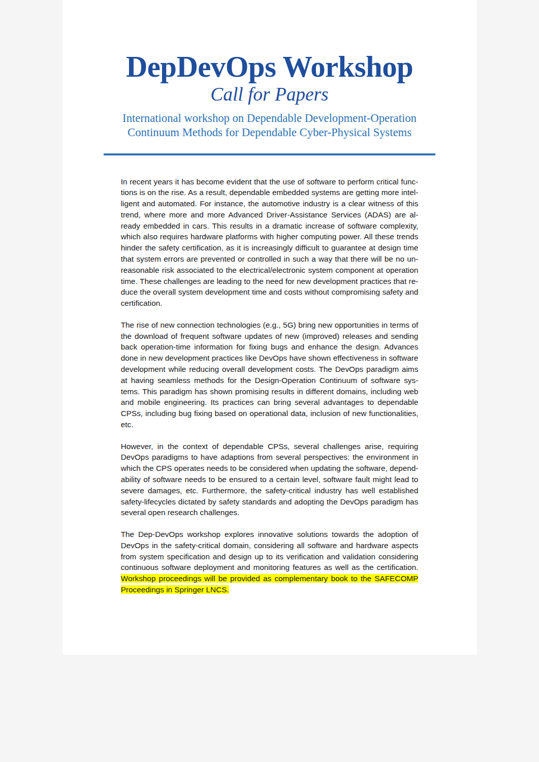DepDevOps Workshop
Call for Papers
International workshop on Dependable Development-Operation Continuum Methods for Dependable Cyber-Physical Systems
In recent years it has become evident that the use of software to perform critical functions is on the rise. As a result, dependable embedded systems are getting more intelligent and automated. For instance, the automotive industry is a clear witness of this trend, where more and more Advanced Driver-Assistance Services (ADAS) are already embedded in cars. This results in a dramatic increase of software complexity, which also requires hardware platforms with higher computing power. All these trends hinder the safety certification, as it is increasingly difficult to guarantee at design time that system errors are prevented or controlled in such a way that there will be no unreasonable risk associated to the electrical/electronic system component at operation time. These challenges are leading to the need for new development practices that reduce the overall system development time and costs without compromising safety and certification.
The rise of new connection technologies (e.g., 5G) bring new opportunities in terms of the download of frequent software updates of new (improved) releases and sending back operation-time information for fixing bugs and enhance the design. Advances done in new development practices like DevOps have shown effectiveness in software development while reducing overall development costs. The DevOps paradigm aims at having seamless methods for the Design-Operation Continuum of software systems. This paradigm has shown promising results in different domains, including web and mobile engineering. Its practices can bring several advantages to dependable CPSs, including bug fixing based on operational data, inclusion of new functionalities, etc.
However, in the context of dependable CPSs, several challenges arise, requiring DevOps paradigms to have adaptions from several perspectives: the environment in which the CPS operates needs to be considered when updating the software, dependability of software needs to be ensured to a certain level, software fault might lead to severe damages, etc. Furthermore, the safety-critical industry has well established safety-lifecycles dictated by safety standards and adopting the DevOps paradigm has several open research challenges.
The Dep-DevOps workshop explores innovative solutions towards the adoption of DevOps in the safety-critical domain, considering all software and hardware aspects from system specification and design up to its verification and validation considering continuous software deployment and monitoring features as well as the certification. Workshop proceedings will be provided as complementary book to the SAFECOMP Proceedings in Springer LNCS.